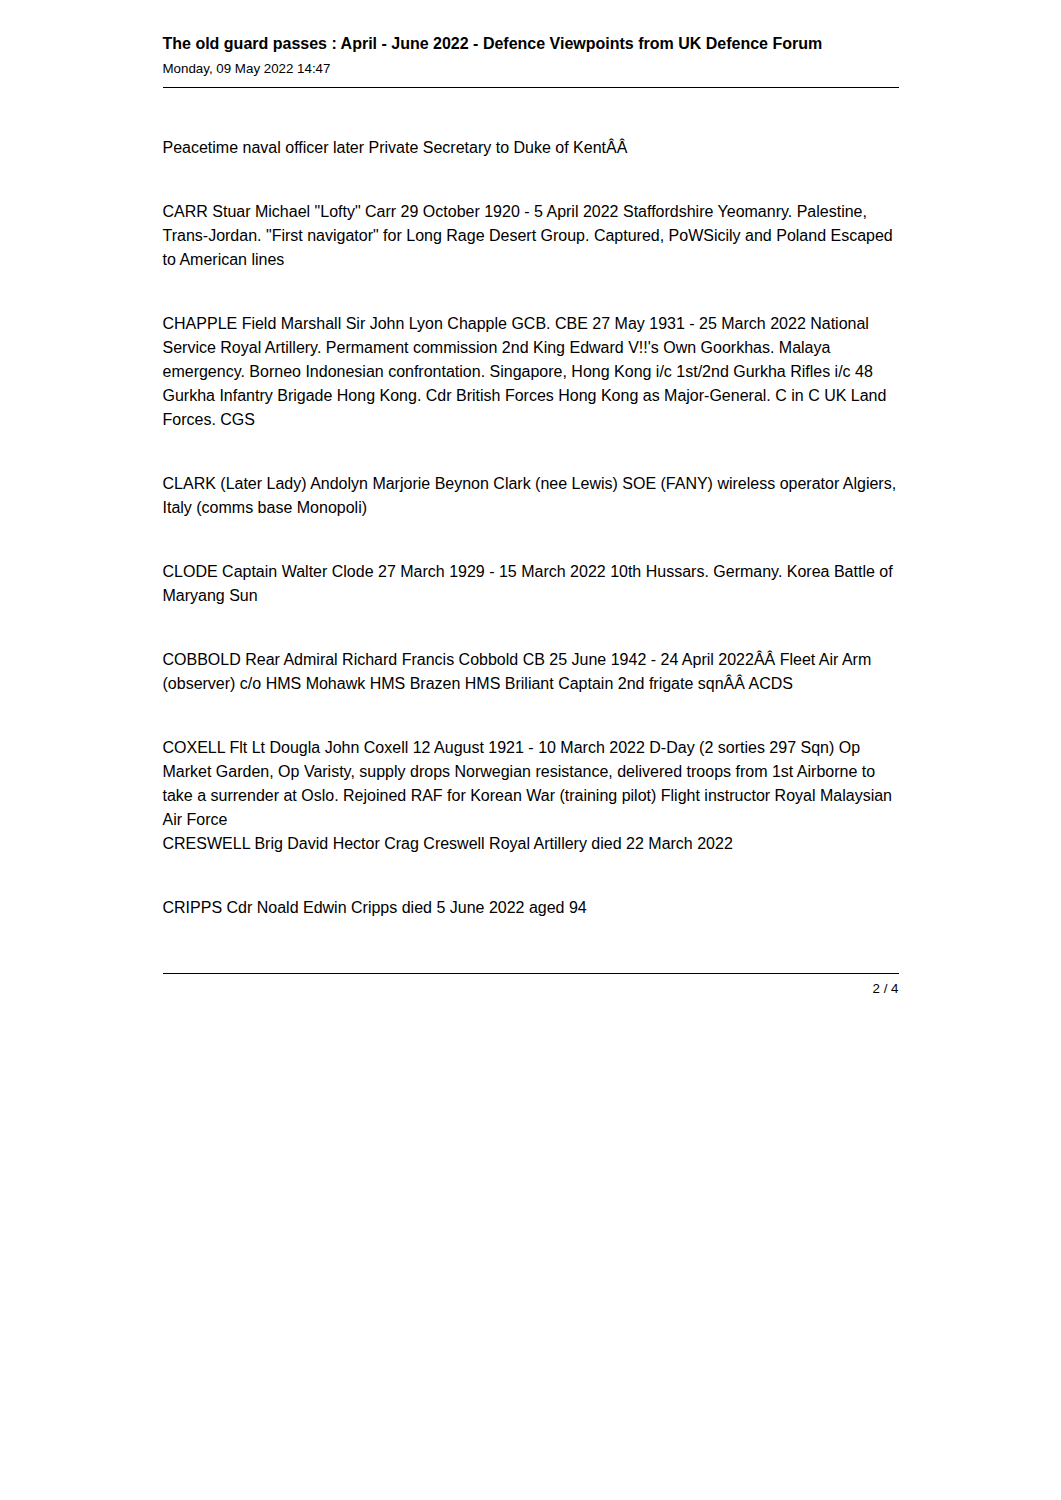The old guard passes : April - June 2022 - Defence Viewpoints from UK Defence Forum
Monday, 09 May 2022 14:47
Peacetime naval officer later Private Secretary to Duke of KentÂÂ
CARR Stuar Michael "Lofty" Carr 29 October 1920 - 5 April 2022 Staffordshire Yeomanry. Palestine, Trans-Jordan. "First navigator" for Long Rage Desert Group. Captured, PoWSicily and Poland Escaped to American lines
CHAPPLE Field Marshall Sir John Lyon Chapple GCB. CBE 27 May 1931 - 25 March 2022 National Service Royal Artillery. Permament commission 2nd King Edward V!!'s Own Goorkhas. Malaya emergency. Borneo Indonesian confrontation. Singapore, Hong Kong i/c 1st/2nd Gurkha Rifles i/c 48 Gurkha Infantry Brigade Hong Kong. Cdr British Forces Hong Kong as Major-General. C in C UK Land Forces. CGS
CLARK (Later Lady) Andolyn Marjorie Beynon Clark (nee Lewis) SOE (FANY) wireless operator Algiers, Italy (comms base Monopoli)
CLODE Captain Walter Clode 27 March 1929 - 15 March 2022 10th Hussars. Germany. Korea Battle of Maryang Sun
COBBOLD Rear Admiral Richard Francis Cobbold CB 25 June 1942 - 24 April 2022ÂÂ Fleet Air Arm (observer) c/o HMS Mohawk HMS Brazen HMS Briliant Captain 2nd frigate sqnÂÂ ACDS
COXELL Flt Lt Dougla John Coxell 12 August 1921 - 10 March 2022 D-Day (2 sorties 297 Sqn) Op Market Garden, Op Varisty, supply drops Norwegian resistance, delivered troops from 1st Airborne to take a surrender at Oslo. Rejoined RAF for Korean War (training pilot) Flight instructor Royal Malaysian Air Force
CRESWELL Brig David Hector Crag Creswell Royal Artillery died 22 March 2022
CRIPPS Cdr Noald Edwin Cripps died 5 June 2022 aged 94
2 / 4